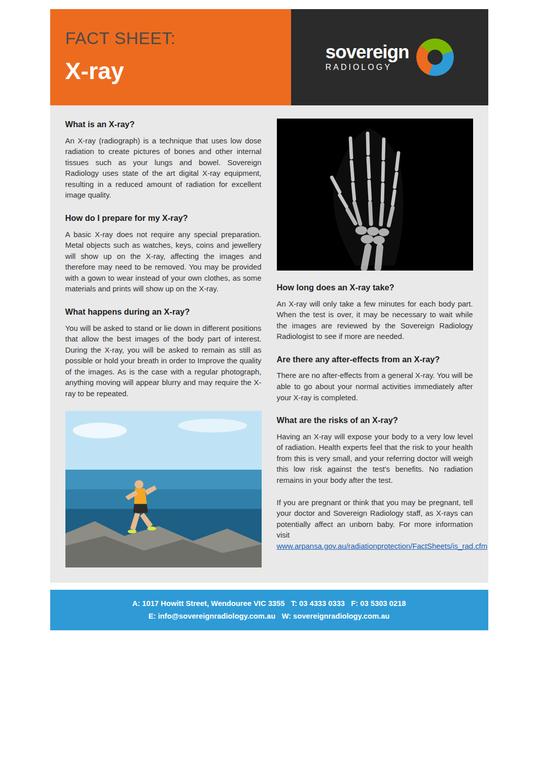FACT SHEET:
X-ray
sovereign RADIOLOGY
What is an X-ray?
An X-ray (radiograph) is a technique that uses low dose radiation to create pictures of bones and other internal tissues such as your lungs and bowel. Sovereign Radiology uses state of the art digital X-ray equipment, resulting in a reduced amount of radiation for excellent image quality.
How do I prepare for my X-ray?
A basic X-ray does not require any special preparation. Metal objects such as watches, keys, coins and jewellery will show up on the X-ray, affecting the images and therefore may need to be removed. You may be provided with a gown to wear instead of your own clothes, as some materials and prints will show up on the X-ray.
What happens during an X-ray?
You will be asked to stand or lie down in different positions that allow the best images of the body part of interest. During the X-ray, you will be asked to remain as still as possible or hold your breath in order to Improve the quality of the images. As is the case with a regular photograph, anything moving will appear blurry and may require the X-ray to be repeated.
How long does an X-ray take?
An X-ray will only take a few minutes for each body part. When the test is over, it may be necessary to wait while the images are reviewed by the Sovereign Radiology Radiologist to see if more are needed.
Are there any after-effects from an X-ray?
There are no after-effects from a general X-ray. You will be able to go about your normal activities immediately after your X-ray is completed.
What are the risks of an X-ray?
Having an X-ray will expose your body to a very low level of radiation. Health experts feel that the risk to your health from this is very small, and your referring doctor will weigh this low risk against the test's benefits. No radiation remains in your body after the test.
If you are pregnant or think that you may be pregnant, tell your doctor and Sovereign Radiology staff, as X-rays can potentially affect an unborn baby. For more information visit www.arpansa.gov.au/radiationprotection/FactSheets/is_rad.cfm
A: 1017 Howitt Street, Wendouree VIC 3355 T: 03 4333 0333 F: 03 5303 0218
E: info@sovereignradiology.com.au W: sovereignradiology.com.au